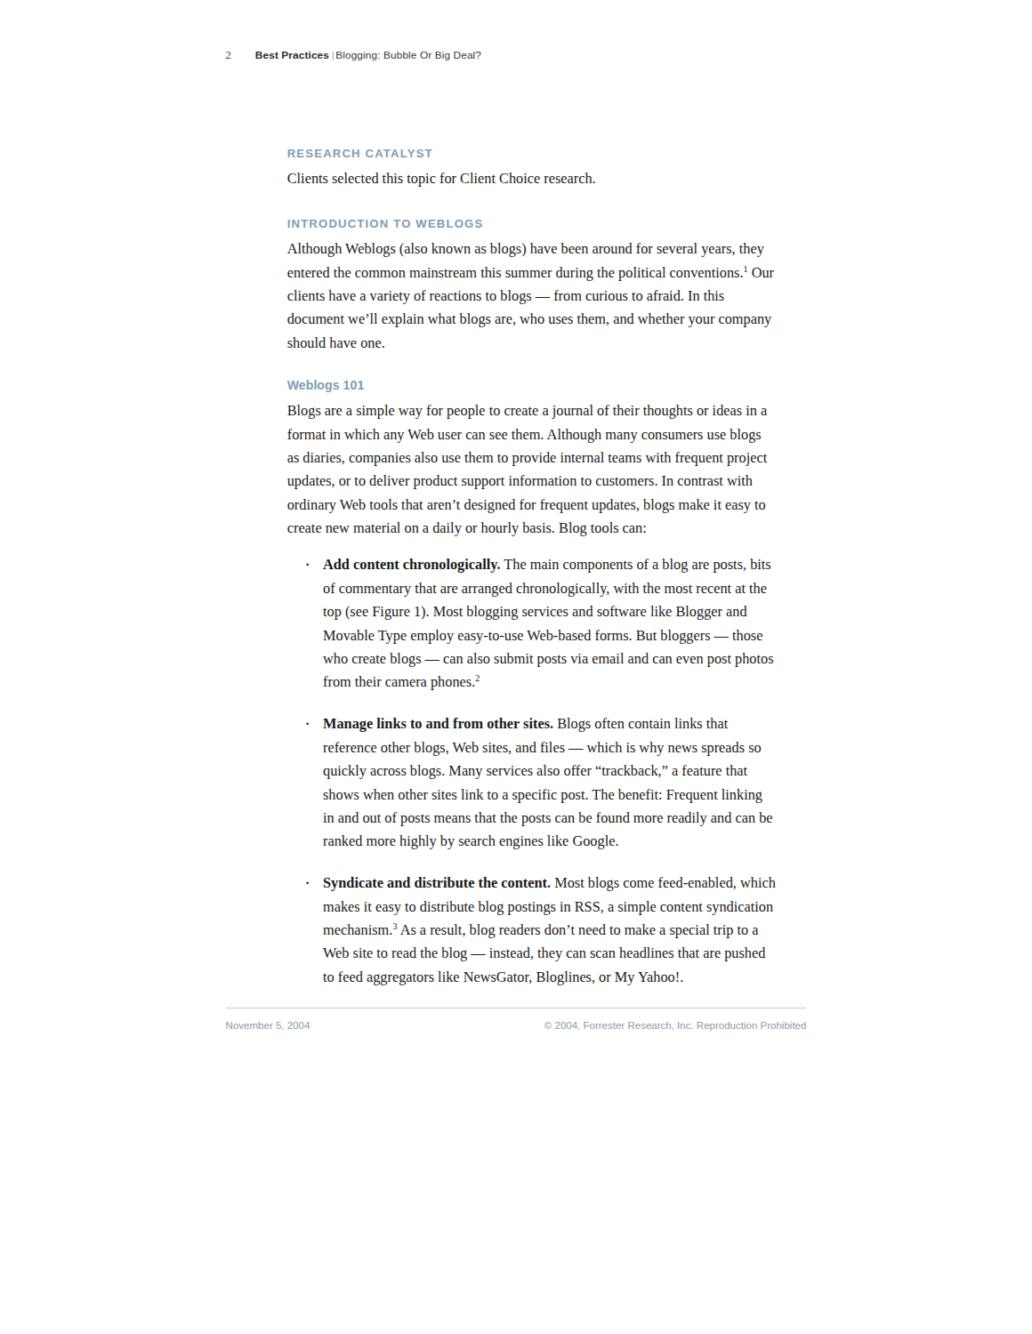2
Best Practices|Blogging: Bubble Or Big Deal?
Research Catalyst
Clients selected this topic for Client Choice research.
Introduction to Weblogs
Although Weblogs (also known as blogs) have been around for several years, they entered the common mainstream this summer during the political conventions.1 Our clients have a variety of reactions to blogs — from curious to afraid. In this document we’ll explain what blogs are, who uses them, and whether your company should have one.
Weblogs 101
Blogs are a simple way for people to create a journal of their thoughts or ideas in a format in which any Web user can see them. Although many consumers use blogs as diaries, companies also use them to provide internal teams with frequent project updates, or to deliver product support information to customers. In contrast with ordinary Web tools that aren’t designed for frequent updates, blogs make it easy to create new material on a daily or hourly basis. Blog tools can:
Add content chronologically. The main components of a blog are posts, bits of commentary that are arranged chronologically, with the most recent at the top (see Figure 1). Most blogging services and software like Blogger and Movable Type employ easy-to-use Web-based forms. But bloggers — those who create blogs — can also submit posts via email and can even post photos from their camera phones.2
Manage links to and from other sites. Blogs often contain links that reference other blogs, Web sites, and files — which is why news spreads so quickly across blogs. Many services also offer “trackback,” a feature that shows when other sites link to a specific post. The benefit: Frequent linking in and out of posts means that the posts can be found more readily and can be ranked more highly by search engines like Google.
Syndicate and distribute the content. Most blogs come feed-enabled, which makes it easy to distribute blog postings in RSS, a simple content syndication mechanism.3 As a result, blog readers don’t need to make a special trip to a Web site to read the blog — instead, they can scan headlines that are pushed to feed aggregators like NewsGator, Bloglines, or My Yahoo!.
November 5, 2004
© 2004, Forrester Research, Inc. Reproduction Prohibited